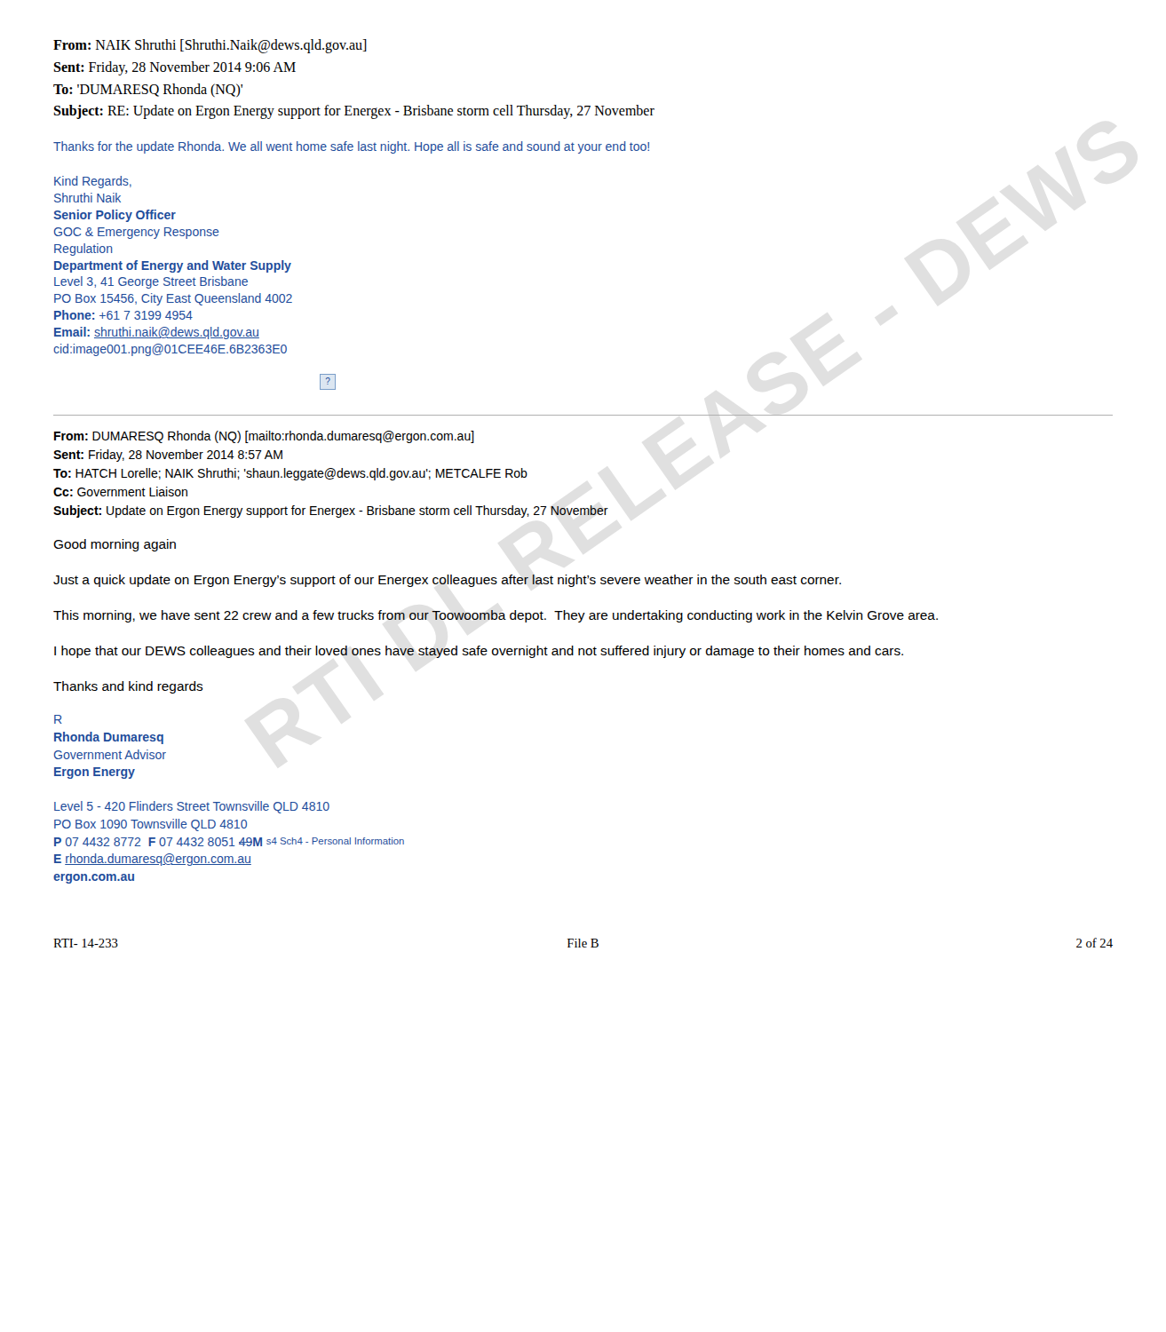RTI DL RELEASE - DEWS
From: NAIK Shruthi [Shruthi.Naik@dews.qld.gov.au]
Sent: Friday, 28 November 2014 9:06 AM
To: 'DUMARESQ Rhonda (NQ)'
Subject: RE: Update on Ergon Energy support for Energex - Brisbane storm cell Thursday, 27 November
Thanks for the update Rhonda. We all went home safe last night. Hope all is safe and sound at your end too!
Kind Regards,
Shruthi Naik
Senior Policy Officer
GOC & Emergency Response
Regulation
Department of Energy and Water Supply
Level 3, 41 George Street Brisbane
PO Box 15456, City East Queensland 4002
Phone: +61 7 3199 4954
Email: shruthi.naik@dews.qld.gov.au
cid:image001.png@01CEE46E.6B2363E0
?
From: DUMARESQ Rhonda (NQ) [mailto:rhonda.dumaresq@ergon.com.au]
Sent: Friday, 28 November 2014 8:57 AM
To: HATCH Lorelle; NAIK Shruthi; 'shaun.leggate@dews.qld.gov.au'; METCALFE Rob
Cc: Government Liaison
Subject: Update on Ergon Energy support for Energex - Brisbane storm cell Thursday, 27 November
Good morning again
Just a quick update on Ergon Energy’s support of our Energex colleagues after last night’s severe weather in the south east corner.
This morning, we have sent 22 crew and a few trucks from our Toowoomba depot. They are undertaking conducting work in the Kelvin Grove area.
I hope that our DEWS colleagues and their loved ones have stayed safe overnight and not suffered injury or damage to their homes and cars.
Thanks and kind regards
R
Rhonda Dumaresq
Government Advisor
Ergon Energy
Level 5 - 420 Flinders Street Townsville QLD 4810
PO Box 1090 Townsville QLD 4810
P 07 4432 8772 F 07 4432 8051 49 M s4 Sch4 - Personal Information
E rhonda.dumaresq@ergon.com.au
ergon.com.au
RTI- 14-233 File B 2 of 24